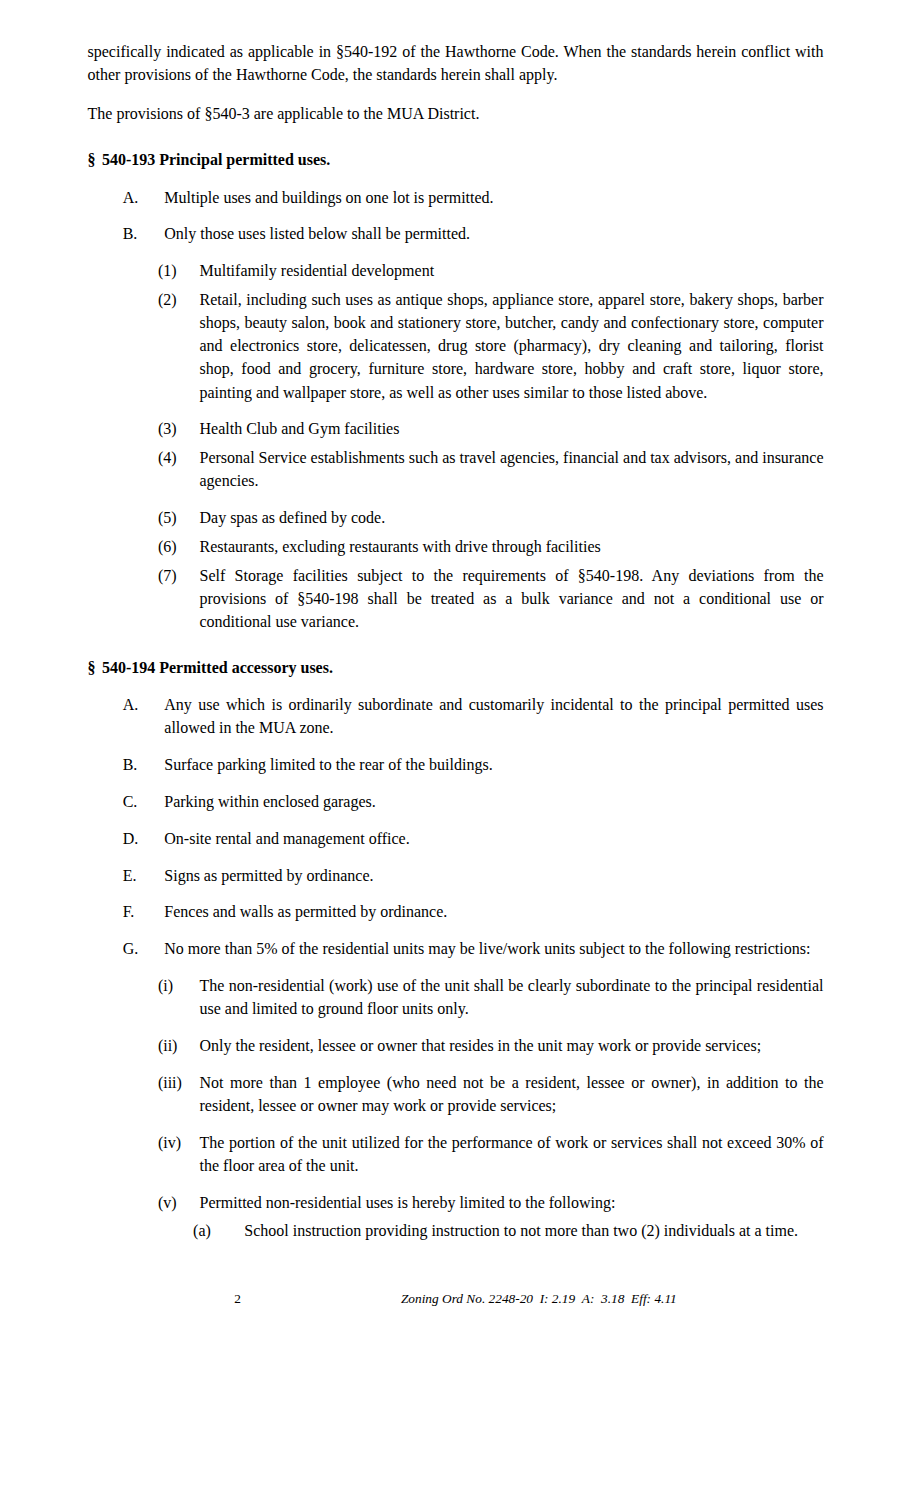specifically indicated as applicable in §540-192 of the Hawthorne Code. When the standards herein conflict with other provisions of the Hawthorne Code, the standards herein shall apply.
The provisions of §540-3 are applicable to the MUA District.
§540-193 Principal permitted uses.
A. Multiple uses and buildings on one lot is permitted.
B. Only those uses listed below shall be permitted.
(1) Multifamily residential development
(2) Retail, including such uses as antique shops, appliance store, apparel store, bakery shops, barber shops, beauty salon, book and stationery store, butcher, candy and confectionary store, computer and electronics store, delicatessen, drug store (pharmacy), dry cleaning and tailoring, florist shop, food and grocery, furniture store, hardware store, hobby and craft store, liquor store, painting and wallpaper store, as well as other uses similar to those listed above.
(3) Health Club and Gym facilities
(4) Personal Service establishments such as travel agencies, financial and tax advisors, and insurance agencies.
(5) Day spas as defined by code.
(6) Restaurants, excluding restaurants with drive through facilities
(7) Self Storage facilities subject to the requirements of §540-198. Any deviations from the provisions of §540-198 shall be treated as a bulk variance and not a conditional use or conditional use variance.
§540-194 Permitted accessory uses.
A. Any use which is ordinarily subordinate and customarily incidental to the principal permitted uses allowed in the MUA zone.
B. Surface parking limited to the rear of the buildings.
C. Parking within enclosed garages.
D. On-site rental and management office.
E. Signs as permitted by ordinance.
F. Fences and walls as permitted by ordinance.
G. No more than 5% of the residential units may be live/work units subject to the following restrictions:
(i) The non-residential (work) use of the unit shall be clearly subordinate to the principal residential use and limited to ground floor units only.
(ii) Only the resident, lessee or owner that resides in the unit may work or provide services;
(iii) Not more than 1 employee (who need not be a resident, lessee or owner), in addition to the resident, lessee or owner may work or provide services;
(iv) The portion of the unit utilized for the performance of work or services shall not exceed 30% of the floor area of the unit.
(v) Permitted non-residential uses is hereby limited to the following:
(a) School instruction providing instruction to not more than two (2) individuals at a time.
2 Zoning Ord No. 2248-20 I: 2.19 A: 3.18 Eff: 4.11